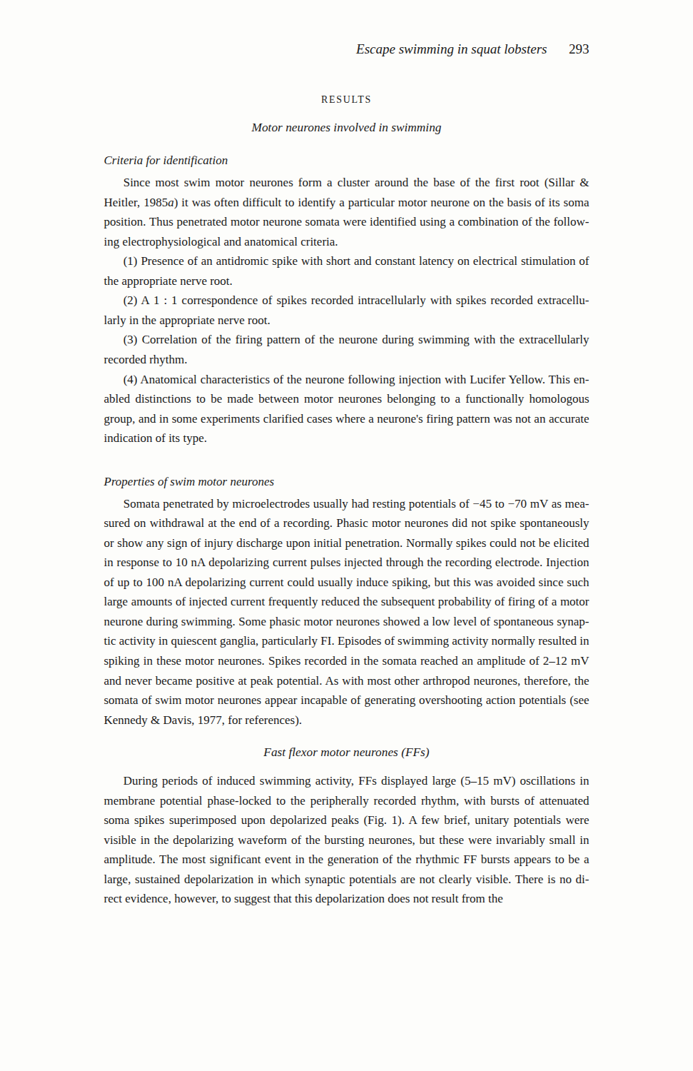Escape swimming in squat lobsters 293
Results
Motor neurones involved in swimming
Criteria for identification
Since most swim motor neurones form a cluster around the base of the first root (Sillar & Heitler, 1985a) it was often difficult to identify a particular motor neurone on the basis of its soma position. Thus penetrated motor neurone somata were identified using a combination of the following electrophysiological and anatomical criteria.
(1) Presence of an antidromic spike with short and constant latency on electrical stimulation of the appropriate nerve root.
(2) A 1 : 1 correspondence of spikes recorded intracellularly with spikes recorded extracellularly in the appropriate nerve root.
(3) Correlation of the firing pattern of the neurone during swimming with the extracellularly recorded rhythm.
(4) Anatomical characteristics of the neurone following injection with Lucifer Yellow. This enabled distinctions to be made between motor neurones belonging to a functionally homologous group, and in some experiments clarified cases where a neurone's firing pattern was not an accurate indication of its type.
Properties of swim motor neurones
Somata penetrated by microelectrodes usually had resting potentials of −45 to −70 mV as measured on withdrawal at the end of a recording. Phasic motor neurones did not spike spontaneously or show any sign of injury discharge upon initial penetration. Normally spikes could not be elicited in response to 10 nA depolarizing current pulses injected through the recording electrode. Injection of up to 100 nA depolarizing current could usually induce spiking, but this was avoided since such large amounts of injected current frequently reduced the subsequent probability of firing of a motor neurone during swimming. Some phasic motor neurones showed a low level of spontaneous synaptic activity in quiescent ganglia, particularly FI. Episodes of swimming activity normally resulted in spiking in these motor neurones. Spikes recorded in the somata reached an amplitude of 2–12 mV and never became positive at peak potential. As with most other arthropod neurones, therefore, the somata of swim motor neurones appear incapable of generating overshooting action potentials (see Kennedy & Davis, 1977, for references).
Fast flexor motor neurones (FFs)
During periods of induced swimming activity, FFs displayed large (5–15 mV) oscillations in membrane potential phase-locked to the peripherally recorded rhythm, with bursts of attenuated soma spikes superimposed upon depolarized peaks (Fig. 1). A few brief, unitary potentials were visible in the depolarizing waveform of the bursting neurones, but these were invariably small in amplitude. The most significant event in the generation of the rhythmic FF bursts appears to be a large, sustained depolarization in which synaptic potentials are not clearly visible. There is no direct evidence, however, to suggest that this depolarization does not result from the